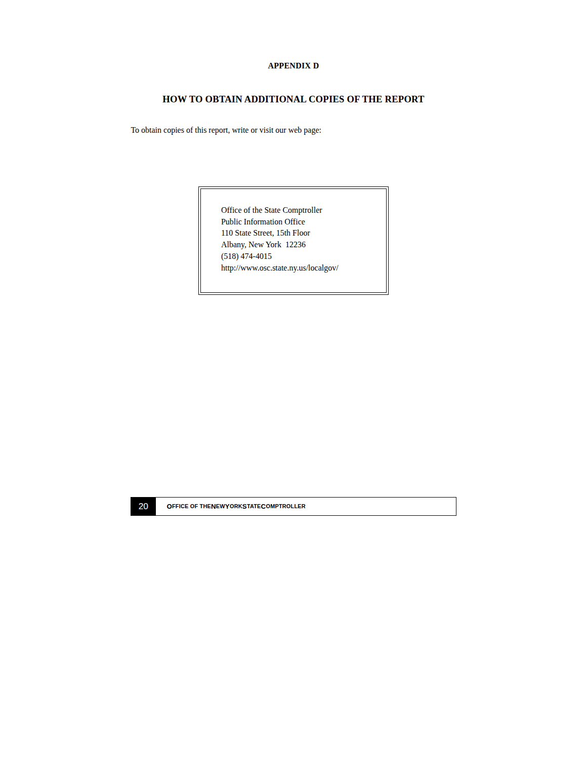APPENDIX D
HOW TO OBTAIN ADDITIONAL COPIES OF THE REPORT
To obtain copies of this report, write or visit our web page:
Office of the State Comptroller
Public Information Office
110 State Street, 15th Floor
Albany, New York 12236
(518) 474-4015
http://www.osc.state.ny.us/localgov/
20
OFFICE OF THE NEW YORK STATE COMPTROLLER